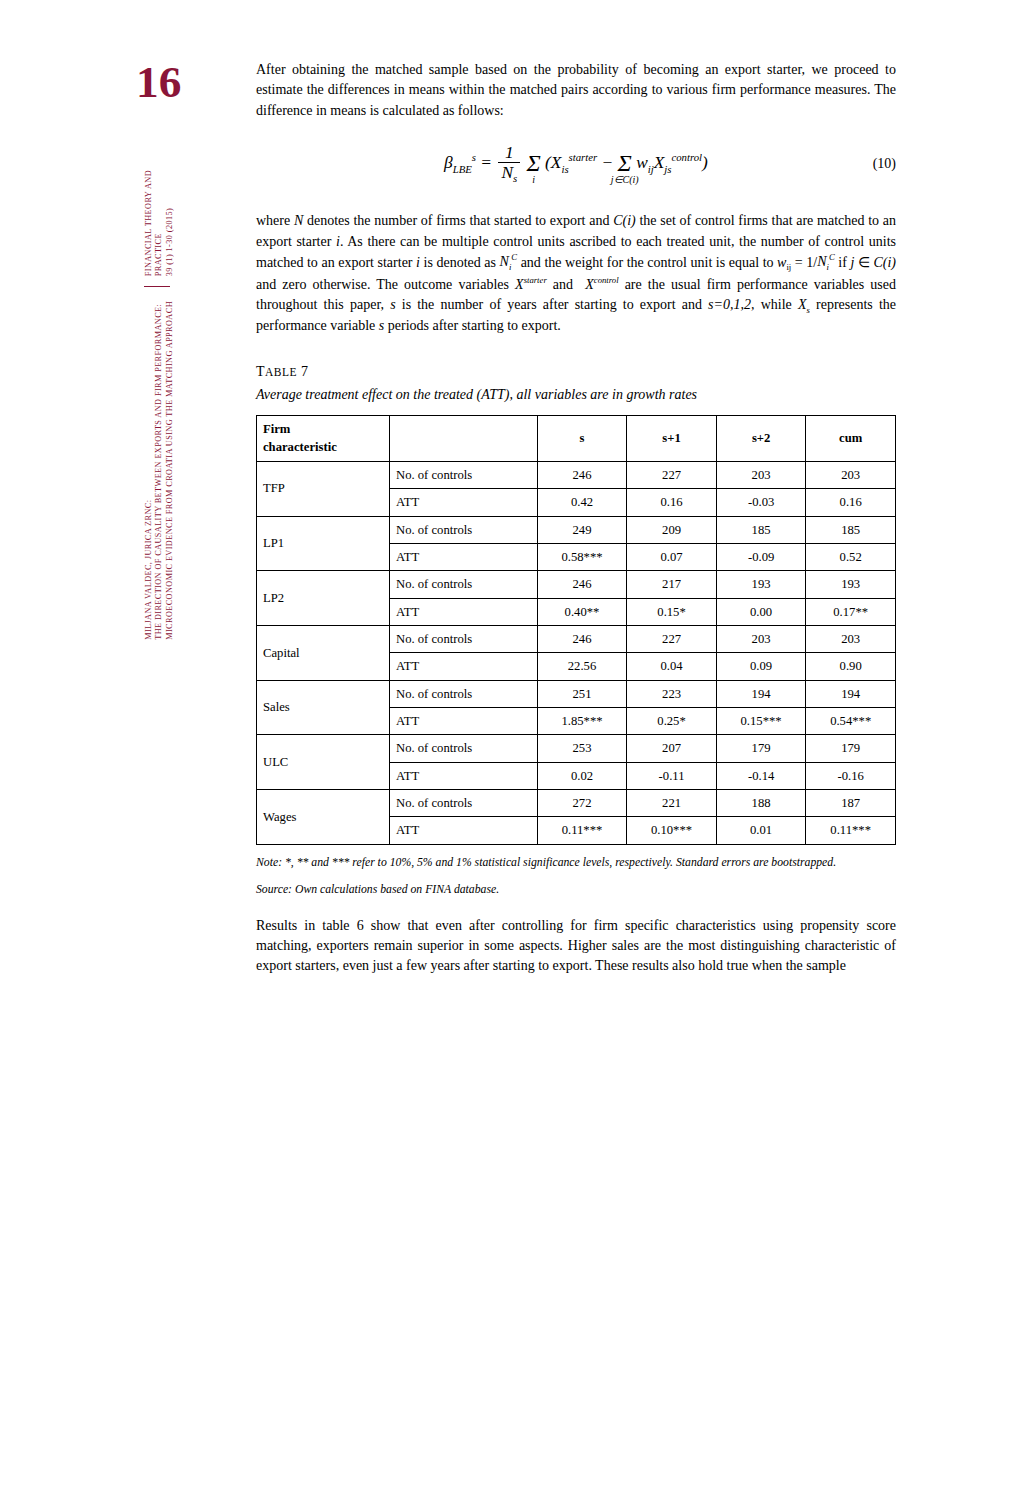16
FINANCIAL THEORY AND
PRACTICE
39 (1) 1-30 (2015)
MILJANA VALDEC, JURICA ZRNC:
THE DIRECTION OF CAUSALITY BETWEEN EXPORTS AND FIRM PERFORMANCE:
MICROECONOMIC EVIDENCE FROM CROATIA USING THE MATCHING APPROACH
After obtaining the matched sample based on the probability of becoming an export starter, we proceed to estimate the differences in means within the matched pairs according to various firm performance measures. The difference in means is calculated as follows:
βLBEs = 1 Ns Σi (Xisstarter − Σj∈C(i) wijXjscontrol) (10)
where N denotes the number of firms that started to export and C(i) the set of control firms that are matched to an export starter i. As there can be multiple control units ascribed to each treated unit, the number of control units matched to an export starter i is denoted as NiC and the weight for the control unit is equal to wij = 1/NiC if j ∈ C(i) and zero otherwise. The outcome variables Xstarter and Xcontrol are the usual firm performance variables used throughout this paper, s is the number of years after starting to export and s=0,1,2, while Xs represents the performance variable s periods after starting to export.
TABLE 7
Average treatment effect on the treated (ATT), all variables are in growth rates
| Firm characteristic | | s | s+1 | s+2 | cum |
| --- | --- | --- | --- | --- | --- |
| TFP | No. of controls | 246 | 227 | 203 | 203 |
| ATT | 0.42 | 0.16 | -0.03 | 0.16 |
| LP1 | No. of controls | 249 | 209 | 185 | 185 |
| ATT | 0.58*** | 0.07 | -0.09 | 0.52 |
| LP2 | No. of controls | 246 | 217 | 193 | 193 |
| ATT | 0.40** | 0.15* | 0.00 | 0.17** |
| Capital | No. of controls | 246 | 227 | 203 | 203 |
| ATT | 22.56 | 0.04 | 0.09 | 0.90 |
| Sales | No. of controls | 251 | 223 | 194 | 194 |
| ATT | 1.85*** | 0.25* | 0.15*** | 0.54*** |
| ULC | No. of controls | 253 | 207 | 179 | 179 |
| ATT | 0.02 | -0.11 | -0.14 | -0.16 |
| Wages | No. of controls | 272 | 221 | 188 | 187 |
| ATT | 0.11*** | 0.10*** | 0.01 | 0.11*** |
Note: *, ** and *** refer to 10%, 5% and 1% statistical significance levels, respectively. Standard errors are bootstrapped.
Source: Own calculations based on FINA database.
Results in table 6 show that even after controlling for firm specific characteristics using propensity score matching, exporters remain superior in some aspects. Higher sales are the most distinguishing characteristic of export starters, even just a few years after starting to export. These results also hold true when the sample